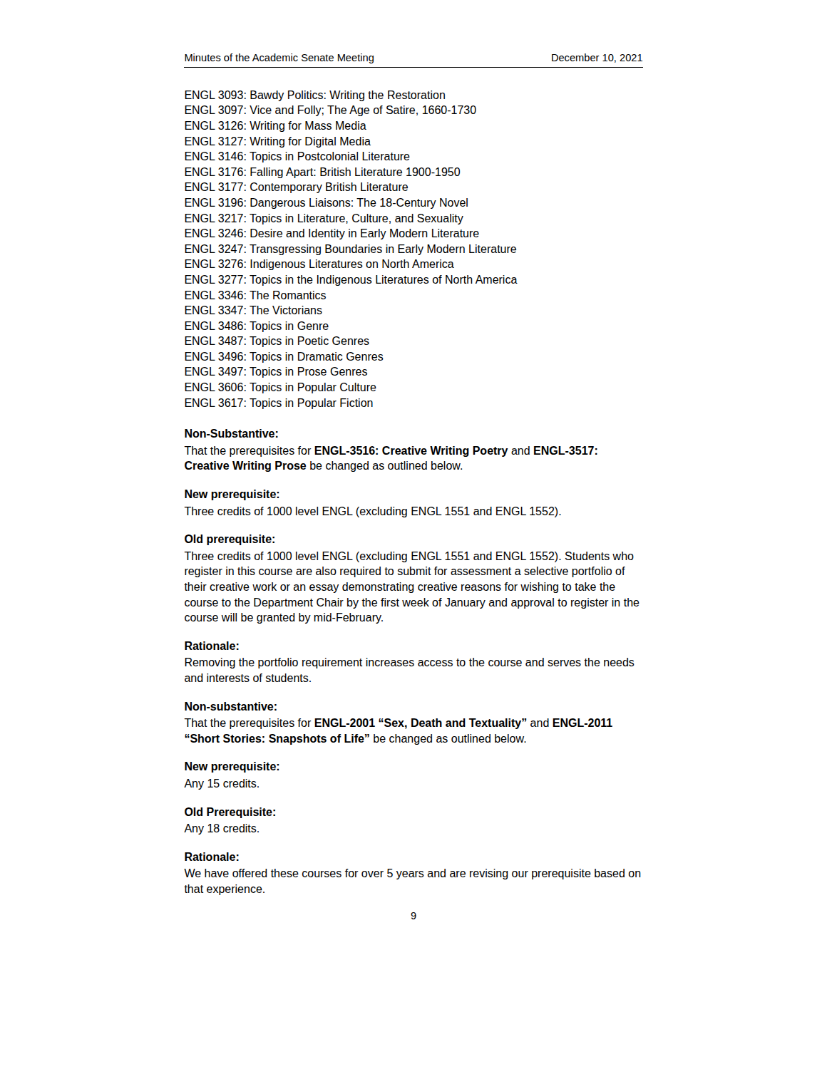Minutes of the Academic Senate Meeting December 10, 2021
ENGL 3093: Bawdy Politics: Writing the Restoration
ENGL 3097: Vice and Folly; The Age of Satire, 1660-1730
ENGL 3126: Writing for Mass Media
ENGL 3127: Writing for Digital Media
ENGL 3146: Topics in Postcolonial Literature
ENGL 3176: Falling Apart: British Literature 1900-1950
ENGL 3177: Contemporary British Literature
ENGL 3196: Dangerous Liaisons: The 18-Century Novel
ENGL 3217: Topics in Literature, Culture, and Sexuality
ENGL 3246: Desire and Identity in Early Modern Literature
ENGL 3247: Transgressing Boundaries in Early Modern Literature
ENGL 3276: Indigenous Literatures on North America
ENGL 3277: Topics in the Indigenous Literatures of North America
ENGL 3346: The Romantics
ENGL 3347: The Victorians
ENGL 3486: Topics in Genre
ENGL 3487: Topics in Poetic Genres
ENGL 3496: Topics in Dramatic Genres
ENGL 3497: Topics in Prose Genres
ENGL 3606: Topics in Popular Culture
ENGL 3617: Topics in Popular Fiction
Non-Substantive:
That the prerequisites for ENGL-3516: Creative Writing Poetry and ENGL-3517: Creative Writing Prose be changed as outlined below.
New prerequisite:
Three credits of 1000 level ENGL (excluding ENGL 1551 and ENGL 1552).
Old prerequisite:
Three credits of 1000 level ENGL (excluding ENGL 1551 and ENGL 1552). Students who register in this course are also required to submit for assessment a selective portfolio of their creative work or an essay demonstrating creative reasons for wishing to take the course to the Department Chair by the first week of January and approval to register in the course will be granted by mid-February.
Rationale:
Removing the portfolio requirement increases access to the course and serves the needs and interests of students.
Non-substantive:
That the prerequisites for ENGL-2001 “Sex, Death and Textuality” and ENGL-2011 “Short Stories: Snapshots of Life” be changed as outlined below.
New prerequisite:
Any 15 credits.
Old Prerequisite:
Any 18 credits.
Rationale:
We have offered these courses for over 5 years and are revising our prerequisite based on that experience.
9